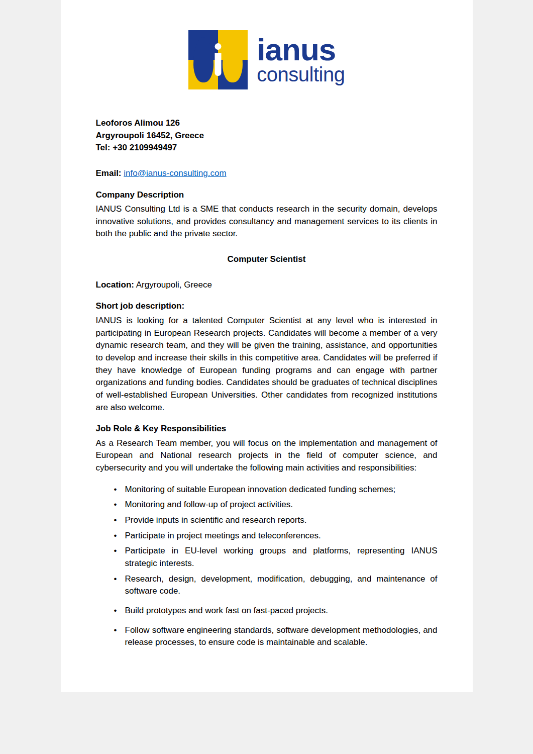ianus consulting
Leoforos Alimou 126 Argyroupoli 16452, Greece Tel: +30 2109949497
Email: info@ianus-consulting.com
Company Description
IANUS Consulting Ltd is a SME that conducts research in the security domain, develops innovative solutions, and provides consultancy and management services to its clients in both the public and the private sector.
Computer Scientist
Location: Argyroupoli, Greece
Short job description:
IANUS is looking for a talented Computer Scientist at any level who is interested in participating in European Research projects. Candidates will become a member of a very dynamic research team, and they will be given the training, assistance, and opportunities to develop and increase their skills in this competitive area. Candidates will be preferred if they have knowledge of European funding programs and can engage with partner organizations and funding bodies. Candidates should be graduates of technical disciplines of well-established European Universities. Other candidates from recognized institutions are also welcome.
Job Role & Key Responsibilities
As a Research Team member, you will focus on the implementation and management of European and National research projects in the field of computer science, and cybersecurity and you will undertake the following main activities and responsibilities:
Monitoring of suitable European innovation dedicated funding schemes;
Monitoring and follow-up of project activities.
Provide inputs in scientific and research reports.
Participate in project meetings and teleconferences.
Participate in EU-level working groups and platforms, representing IANUS strategic interests.
Research, design, development, modification, debugging, and maintenance of software code.
Build prototypes and work fast on fast-paced projects.
Follow software engineering standards, software development methodologies, and release processes, to ensure code is maintainable and scalable.